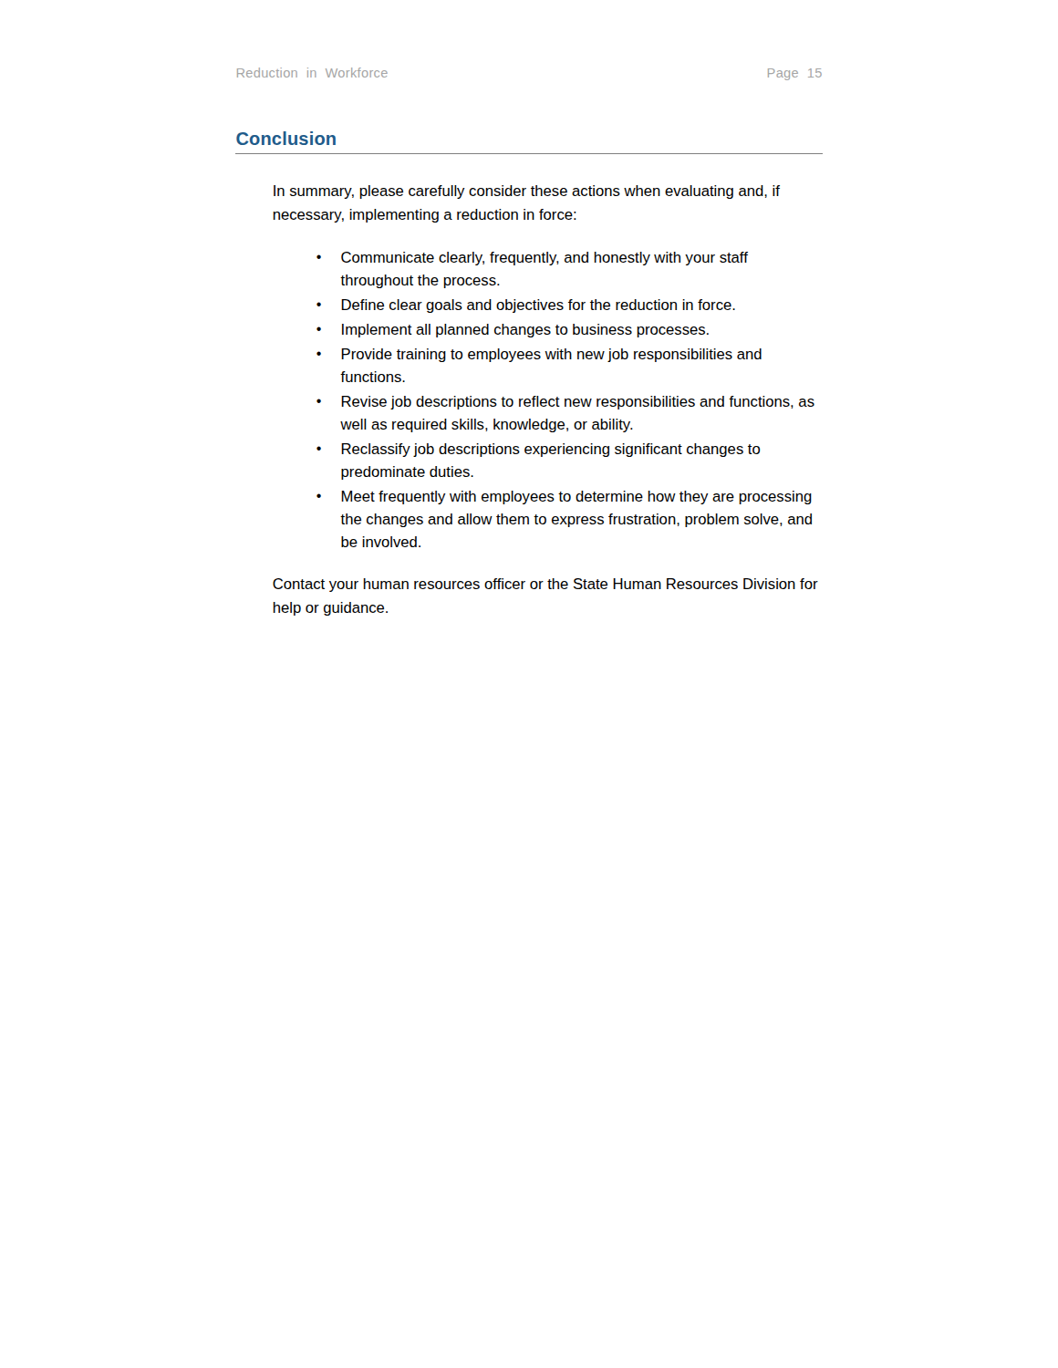Reduction in Workforce Page 15
Conclusion
In summary, please carefully consider these actions when evaluating and, if necessary, implementing a reduction in force:
Communicate clearly, frequently, and honestly with your staff throughout the process.
Define clear goals and objectives for the reduction in force.
Implement all planned changes to business processes.
Provide training to employees with new job responsibilities and functions.
Revise job descriptions to reflect new responsibilities and functions, as well as required skills, knowledge, or ability.
Reclassify job descriptions experiencing significant changes to predominate duties.
Meet frequently with employees to determine how they are processing the changes and allow them to express frustration, problem solve, and be involved.
Contact your human resources officer or the State Human Resources Division for help or guidance.